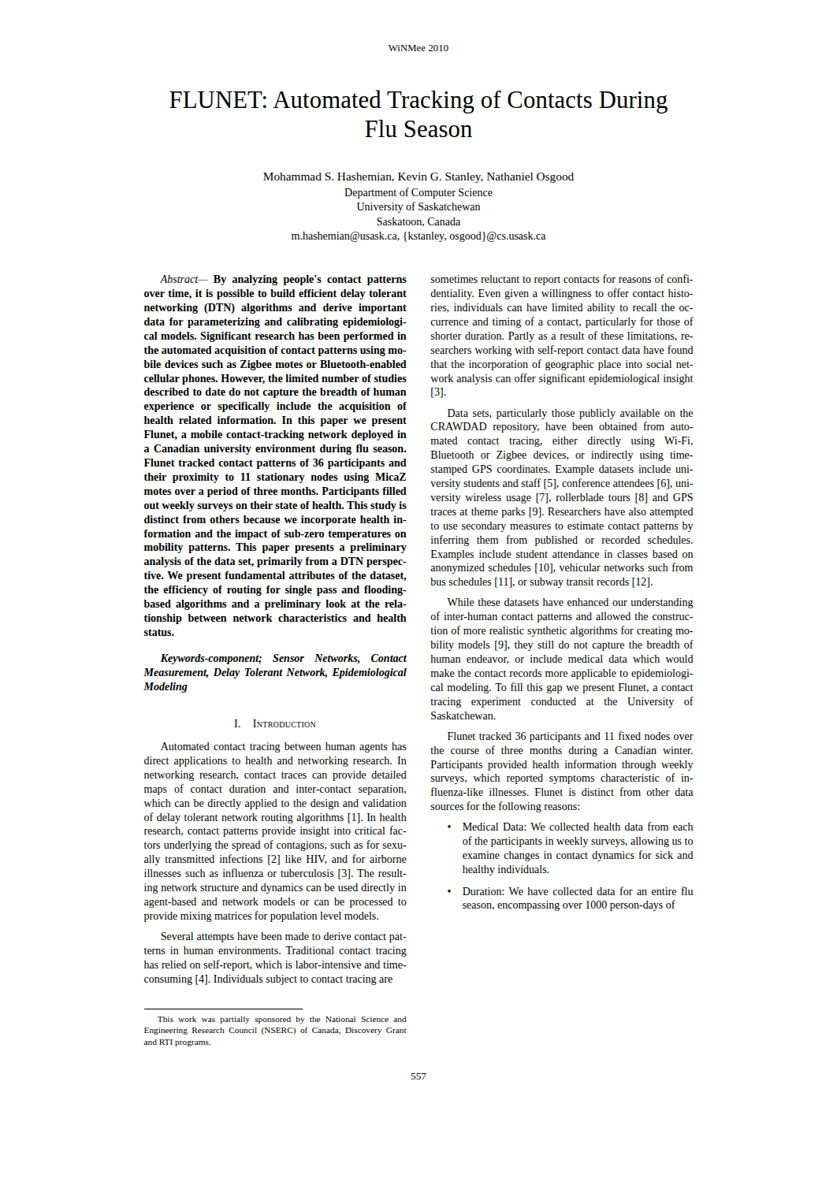WiNMee 2010
FLUNET: Automated Tracking of Contacts During
Flu Season
Mohammad S. Hashemian, Kevin G. Stanley, Nathaniel Osgood
Department of Computer Science
University of Saskatchewan
Saskatoon, Canada
m.hashemian@usask.ca, {kstanley, osgood}@cs.usask.ca
Abstract— By analyzing people's contact patterns over time, it is possible to build efficient delay tolerant networking (DTN) algorithms and derive important data for parameterizing and calibrating epidemiological models. Significant research has been performed in the automated acquisition of contact patterns using mobile devices such as Zigbee motes or Bluetooth-enabled cellular phones. However, the limited number of studies described to date do not capture the breadth of human experience or specifically include the acquisition of health related information. In this paper we present Flunet, a mobile contact-tracking network deployed in a Canadian university environment during flu season. Flunet tracked contact patterns of 36 participants and their proximity to 11 stationary nodes using MicaZ motes over a period of three months. Participants filled out weekly surveys on their state of health. This study is distinct from others because we incorporate health information and the impact of sub-zero temperatures on mobility patterns. This paper presents a preliminary analysis of the data set, primarily from a DTN perspective. We present fundamental attributes of the dataset, the efficiency of routing for single pass and flooding-based algorithms and a preliminary look at the relationship between network characteristics and health status.
Keywords-component; Sensor Networks, Contact Measurement, Delay Tolerant Network, Epidemiological Modeling
I. Introduction
Automated contact tracing between human agents has direct applications to health and networking research. In networking research, contact traces can provide detailed maps of contact duration and inter-contact separation, which can be directly applied to the design and validation of delay tolerant network routing algorithms [1]. In health research, contact patterns provide insight into critical factors underlying the spread of contagions, such as for sexually transmitted infections [2] like HIV, and for airborne illnesses such as influenza or tuberculosis [3]. The resulting network structure and dynamics can be used directly in agent-based and network models or can be processed to provide mixing matrices for population level models.
Several attempts have been made to derive contact patterns in human environments. Traditional contact tracing has relied on self-report, which is labor-intensive and time-consuming [4]. Individuals subject to contact tracing are
This work was partially sponsored by the National Science and Engineering Research Council (NSERC) of Canada, Discovery Grant and RTI programs.
sometimes reluctant to report contacts for reasons of confidentiality. Even given a willingness to offer contact histories, individuals can have limited ability to recall the occurrence and timing of a contact, particularly for those of shorter duration. Partly as a result of these limitations, researchers working with self-report contact data have found that the incorporation of geographic place into social network analysis can offer significant epidemiological insight [3].
Data sets, particularly those publicly available on the CRAWDAD repository, have been obtained from automated contact tracing, either directly using Wi-Fi, Bluetooth or Zigbee devices, or indirectly using time-stamped GPS coordinates. Example datasets include university students and staff [5], conference attendees [6], university wireless usage [7], rollerblade tours [8] and GPS traces at theme parks [9]. Researchers have also attempted to use secondary measures to estimate contact patterns by inferring them from published or recorded schedules. Examples include student attendance in classes based on anonymized schedules [10], vehicular networks such from bus schedules [11], or subway transit records [12].
While these datasets have enhanced our understanding of inter-human contact patterns and allowed the construction of more realistic synthetic algorithms for creating mobility models [9], they still do not capture the breadth of human endeavor, or include medical data which would make the contact records more applicable to epidemiological modeling. To fill this gap we present Flunet, a contact tracing experiment conducted at the University of Saskatchewan.
Flunet tracked 36 participants and 11 fixed nodes over the course of three months during a Canadian winter. Participants provided health information through weekly surveys, which reported symptoms characteristic of influenza-like illnesses. Flunet is distinct from other data sources for the following reasons:
Medical Data: We collected health data from each of the participants in weekly surveys, allowing us to examine changes in contact dynamics for sick and healthy individuals.
Duration: We have collected data for an entire flu season, encompassing over 1000 person-days of
557